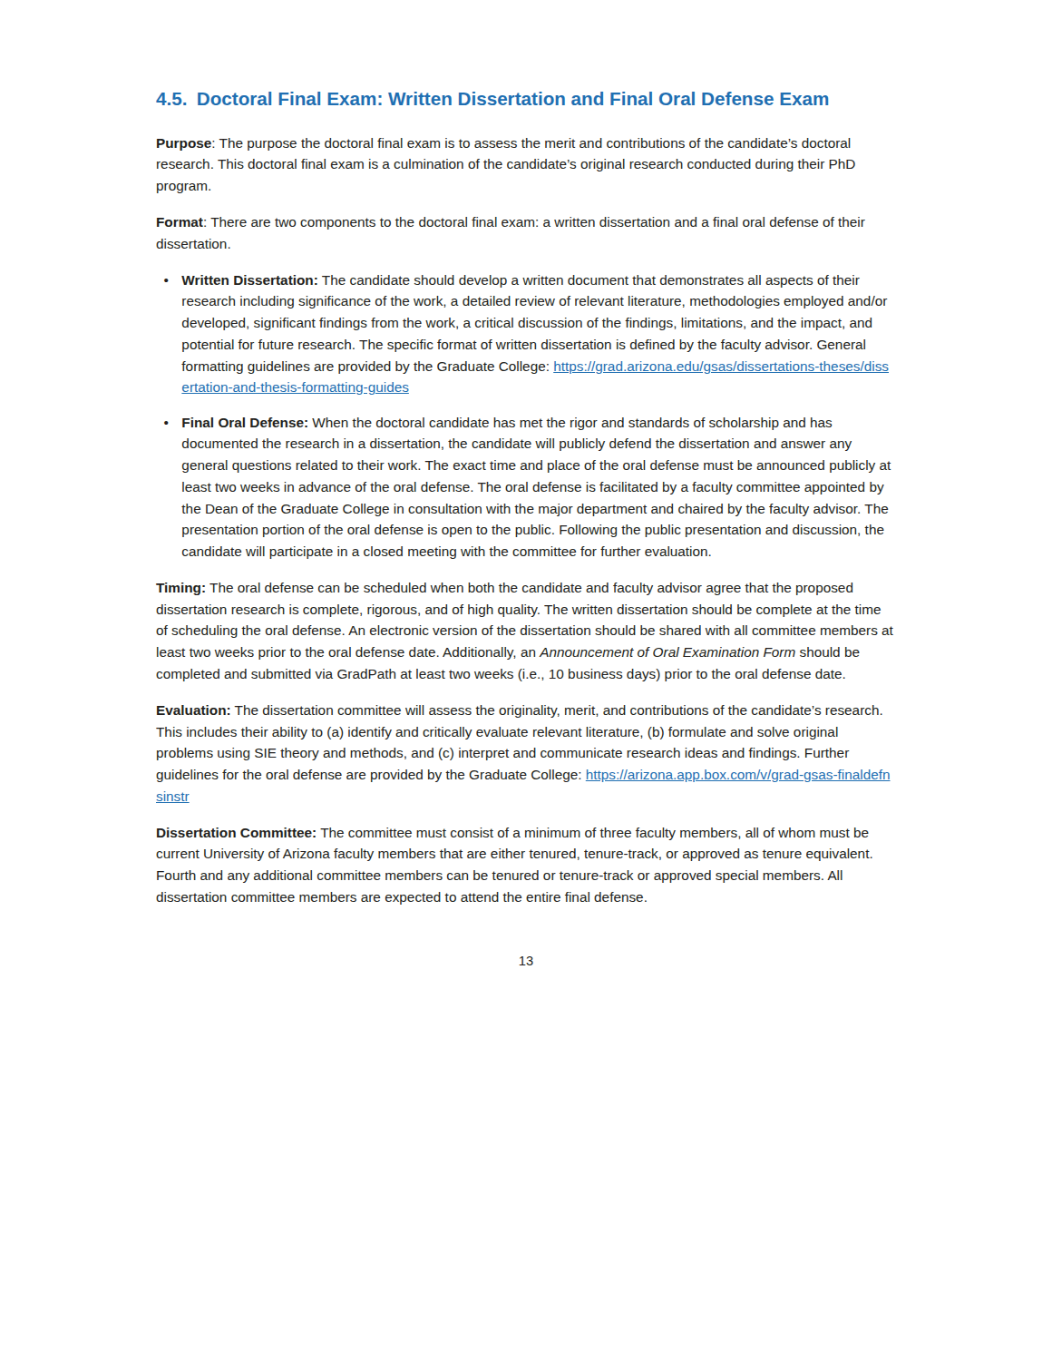4.5. Doctoral Final Exam: Written Dissertation and Final Oral Defense Exam
Purpose: The purpose the doctoral final exam is to assess the merit and contributions of the candidate’s doctoral research. This doctoral final exam is a culmination of the candidate’s original research conducted during their PhD program.
Format: There are two components to the doctoral final exam: a written dissertation and a final oral defense of their dissertation.
Written Dissertation: The candidate should develop a written document that demonstrates all aspects of their research including significance of the work, a detailed review of relevant literature, methodologies employed and/or developed, significant findings from the work, a critical discussion of the findings, limitations, and the impact, and potential for future research. The specific format of written dissertation is defined by the faculty advisor. General formatting guidelines are provided by the Graduate College: https://grad.arizona.edu/gsas/dissertations-theses/dissertation-and-thesis-formatting-guides
Final Oral Defense: When the doctoral candidate has met the rigor and standards of scholarship and has documented the research in a dissertation, the candidate will publicly defend the dissertation and answer any general questions related to their work. The exact time and place of the oral defense must be announced publicly at least two weeks in advance of the oral defense. The oral defense is facilitated by a faculty committee appointed by the Dean of the Graduate College in consultation with the major department and chaired by the faculty advisor. The presentation portion of the oral defense is open to the public. Following the public presentation and discussion, the candidate will participate in a closed meeting with the committee for further evaluation.
Timing: The oral defense can be scheduled when both the candidate and faculty advisor agree that the proposed dissertation research is complete, rigorous, and of high quality. The written dissertation should be complete at the time of scheduling the oral defense. An electronic version of the dissertation should be shared with all committee members at least two weeks prior to the oral defense date. Additionally, an Announcement of Oral Examination Form should be completed and submitted via GradPath at least two weeks (i.e., 10 business days) prior to the oral defense date.
Evaluation: The dissertation committee will assess the originality, merit, and contributions of the candidate’s research. This includes their ability to (a) identify and critically evaluate relevant literature, (b) formulate and solve original problems using SIE theory and methods, and (c) interpret and communicate research ideas and findings. Further guidelines for the oral defense are provided by the Graduate College: https://arizona.app.box.com/v/grad-gsas-finaldefnsinstr
Dissertation Committee: The committee must consist of a minimum of three faculty members, all of whom must be current University of Arizona faculty members that are either tenured, tenure-track, or approved as tenure equivalent. Fourth and any additional committee members can be tenured or tenure-track or approved special members. All dissertation committee members are expected to attend the entire final defense.
13